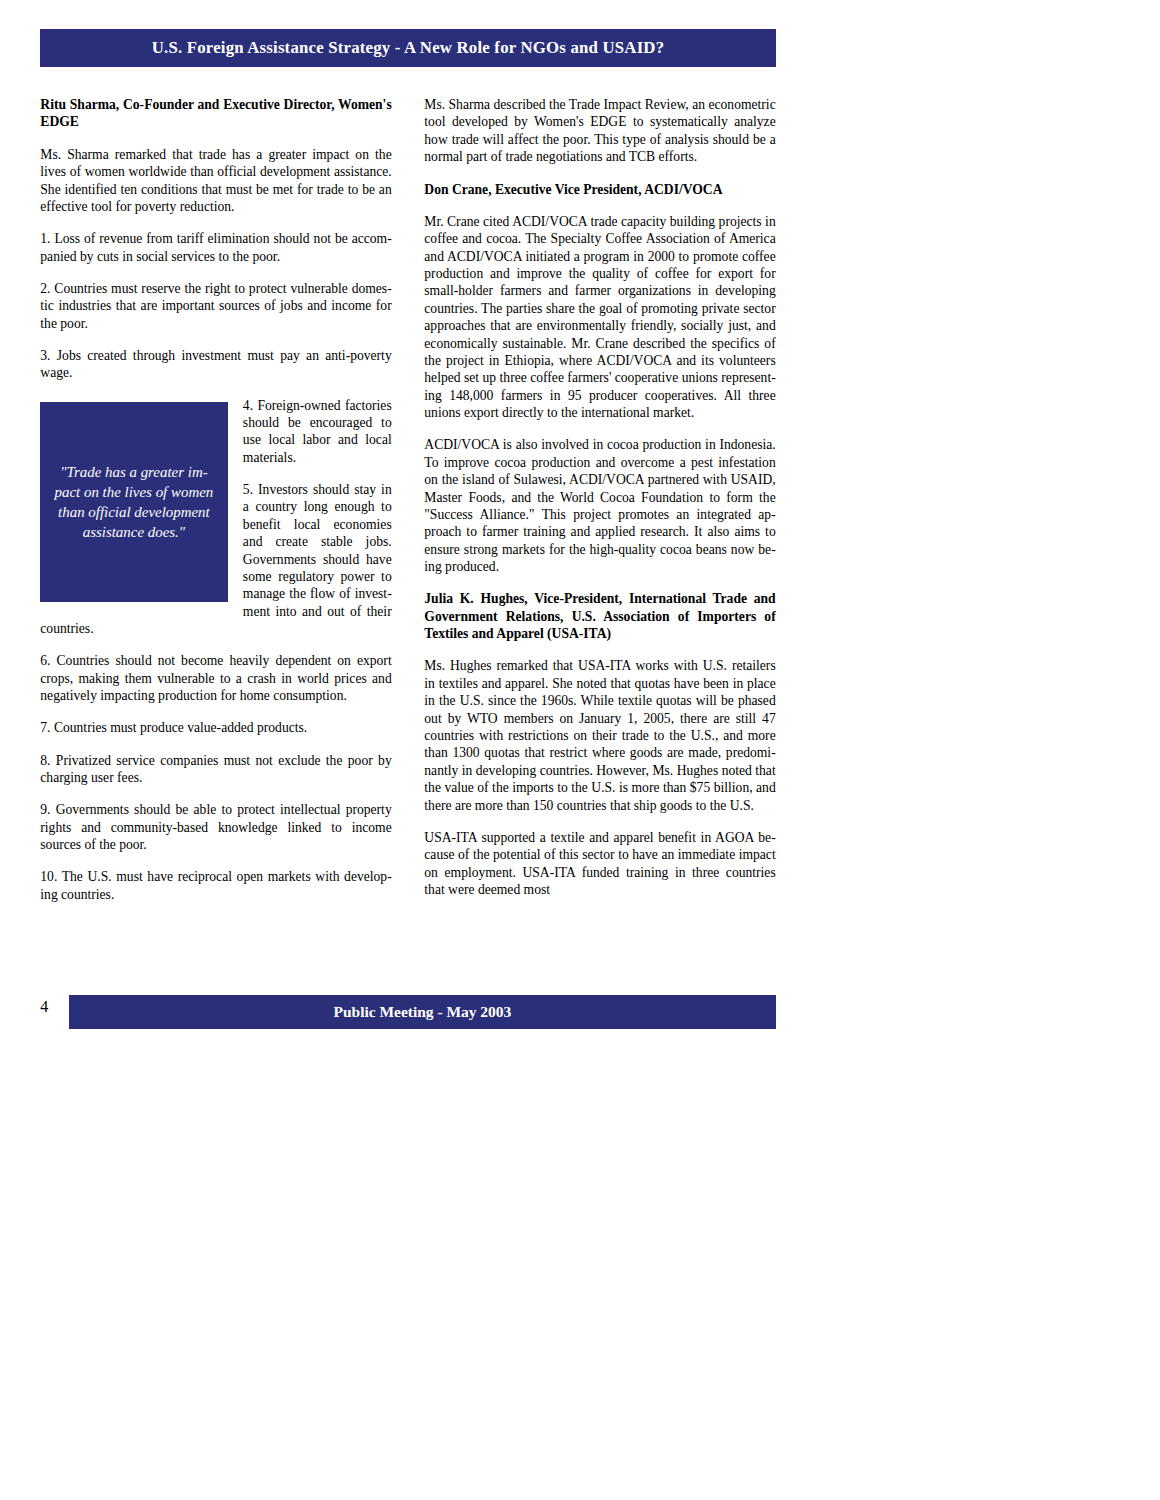U.S. Foreign Assistance Strategy - A New Role for NGOs and USAID?
Ritu Sharma, Co-Founder and Executive Director, Women's EDGE
Ms. Sharma remarked that trade has a greater impact on the lives of women worldwide than official development assistance. She identified ten conditions that must be met for trade to be an effective tool for poverty reduction.
1. Loss of revenue from tariff elimination should not be accompanied by cuts in social services to the poor.
2. Countries must reserve the right to protect vulnerable domestic industries that are important sources of jobs and income for the poor.
3. Jobs created through investment must pay an anti-poverty wage.
"Trade has a greater impact on the lives of women than official development assistance does."
4. Foreign-owned factories should be encouraged to use local labor and local materials.
5. Investors should stay in a country long enough to benefit local economies and create stable jobs. Governments should have some regulatory power to manage the flow of investment into and out of their countries.
6. Countries should not become heavily dependent on export crops, making them vulnerable to a crash in world prices and negatively impacting production for home consumption.
7. Countries must produce value-added products.
8. Privatized service companies must not exclude the poor by charging user fees.
9. Governments should be able to protect intellectual property rights and community-based knowledge linked to income sources of the poor.
10. The U.S. must have reciprocal open markets with developing countries.
Ms. Sharma described the Trade Impact Review, an econometric tool developed by Women's EDGE to systematically analyze how trade will affect the poor. This type of analysis should be a normal part of trade negotiations and TCB efforts.
Don Crane, Executive Vice President, ACDI/VOCA
Mr. Crane cited ACDI/VOCA trade capacity building projects in coffee and cocoa. The Specialty Coffee Association of America and ACDI/VOCA initiated a program in 2000 to promote coffee production and improve the quality of coffee for export for small-holder farmers and farmer organizations in developing countries. The parties share the goal of promoting private sector approaches that are environmentally friendly, socially just, and economically sustainable. Mr. Crane described the specifics of the project in Ethiopia, where ACDI/VOCA and its volunteers helped set up three coffee farmers' cooperative unions representing 148,000 farmers in 95 producer cooperatives. All three unions export directly to the international market.
ACDI/VOCA is also involved in cocoa production in Indonesia. To improve cocoa production and overcome a pest infestation on the island of Sulawesi, ACDI/VOCA partnered with USAID, Master Foods, and the World Cocoa Foundation to form the "Success Alliance." This project promotes an integrated approach to farmer training and applied research. It also aims to ensure strong markets for the high-quality cocoa beans now being produced.
Julia K. Hughes, Vice-President, International Trade and Government Relations, U.S. Association of Importers of Textiles and Apparel (USA-ITA)
Ms. Hughes remarked that USA-ITA works with U.S. retailers in textiles and apparel. She noted that quotas have been in place in the U.S. since the 1960s. While textile quotas will be phased out by WTO members on January 1, 2005, there are still 47 countries with restrictions on their trade to the U.S., and more than 1300 quotas that restrict where goods are made, predominantly in developing countries. However, Ms. Hughes noted that the value of the imports to the U.S. is more than $75 billion, and there are more than 150 countries that ship goods to the U.S.
USA-ITA supported a textile and apparel benefit in AGOA because of the potential of this sector to have an immediate impact on employment. USA-ITA funded training in three countries that were deemed most
4
Public Meeting - May 2003